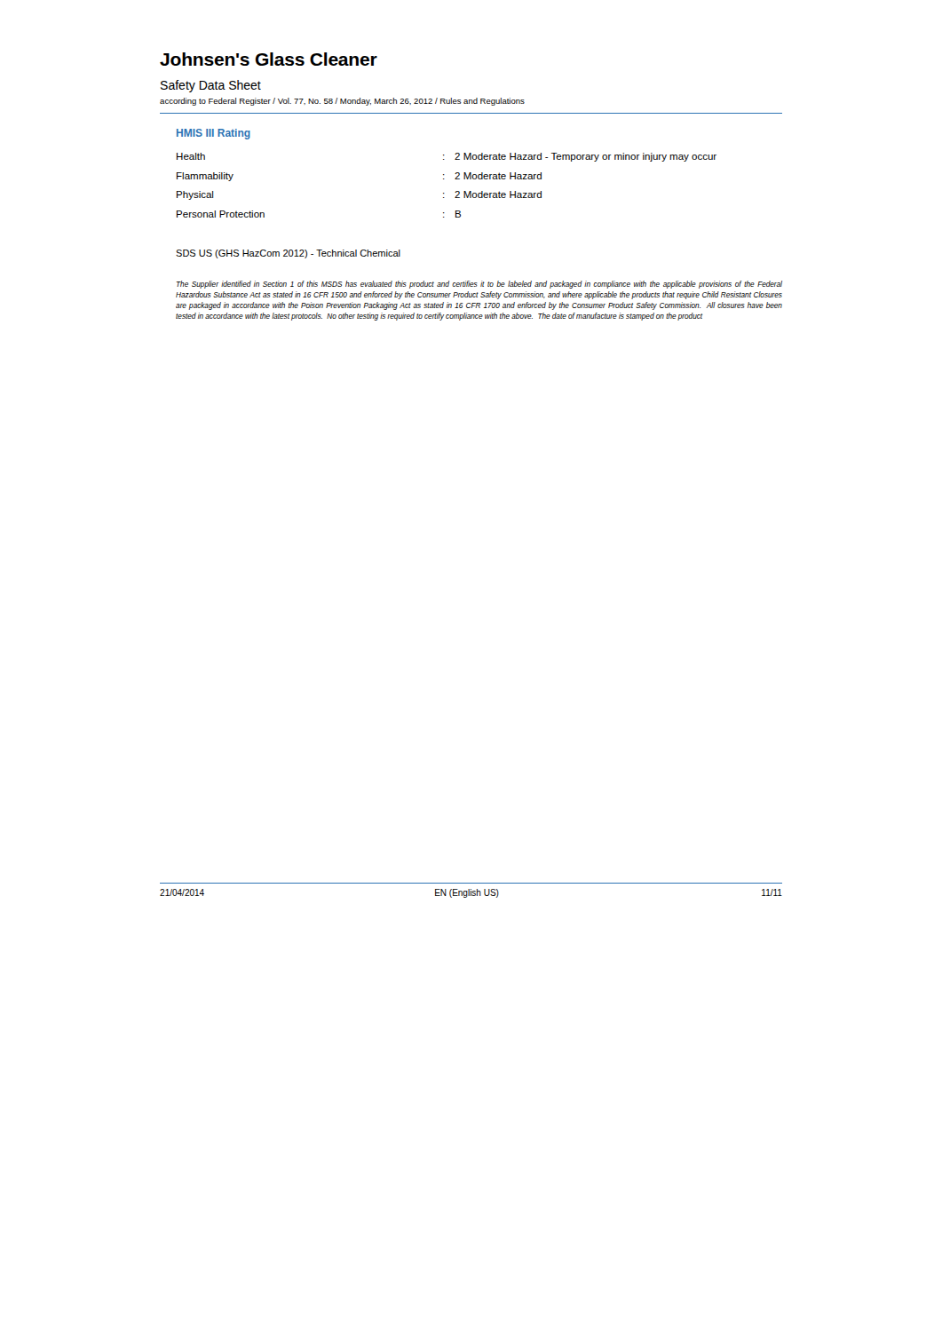Johnsen's Glass Cleaner
Safety Data Sheet
according to Federal Register / Vol. 77, No. 58 / Monday, March 26, 2012 / Rules and Regulations
HMIS III Rating
| Health | : | 2 Moderate Hazard - Temporary or minor injury may occur |
| Flammability | : | 2 Moderate Hazard |
| Physical | : | 2 Moderate Hazard |
| Personal Protection | : | B |
SDS US (GHS HazCom 2012) - Technical Chemical
The Supplier identified in Section 1 of this MSDS has evaluated this product and certifies it to be labeled and packaged in compliance with the applicable provisions of the Federal Hazardous Substance Act as stated in 16 CFR 1500 and enforced by the Consumer Product Safety Commission, and where applicable the products that require Child Resistant Closures are packaged in accordance with the Poison Prevention Packaging Act as stated in 16 CFR 1700 and enforced by the Consumer Product Safety Commission. All closures have been tested in accordance with the latest protocols. No other testing is required to certify compliance with the above. The date of manufacture is stamped on the product
21/04/2014
EN (English US)
11/11